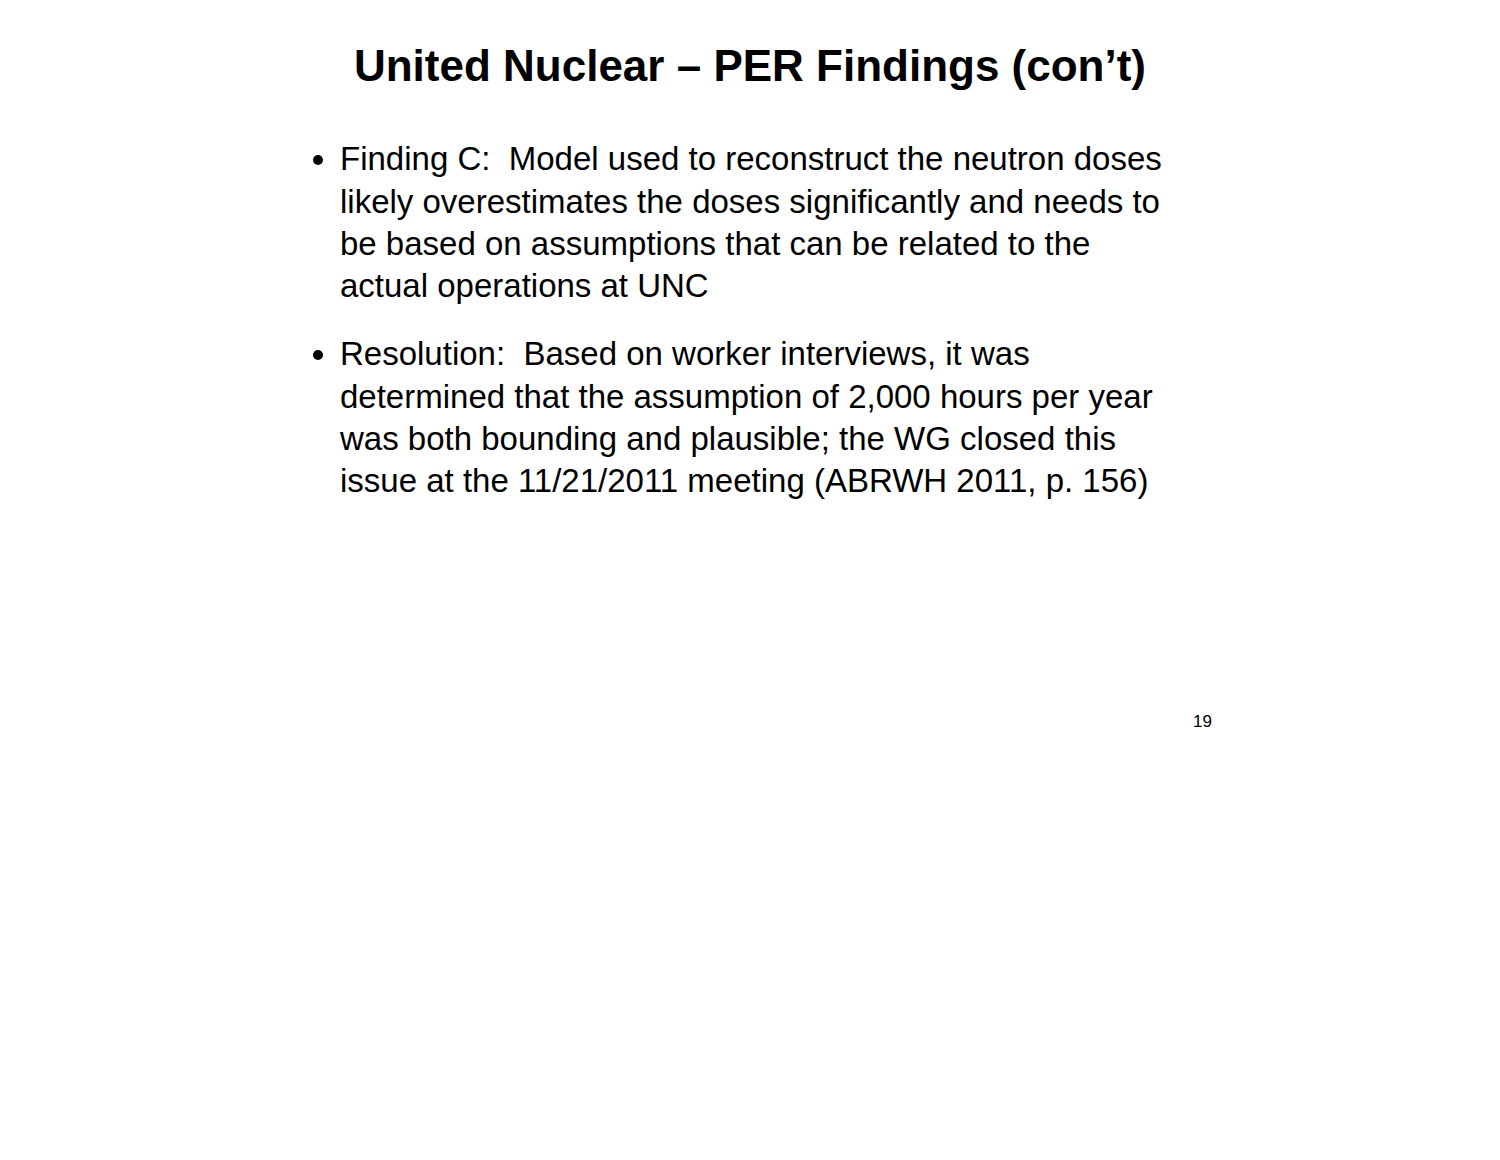United Nuclear – PER Findings (con’t)
Finding C: Model used to reconstruct the neutron doses likely overestimates the doses significantly and needs to be based on assumptions that can be related to the actual operations at UNC
Resolution: Based on worker interviews, it was determined that the assumption of 2,000 hours per year was both bounding and plausible; the WG closed this issue at the 11/21/2011 meeting (ABRWH 2011, p. 156)
19